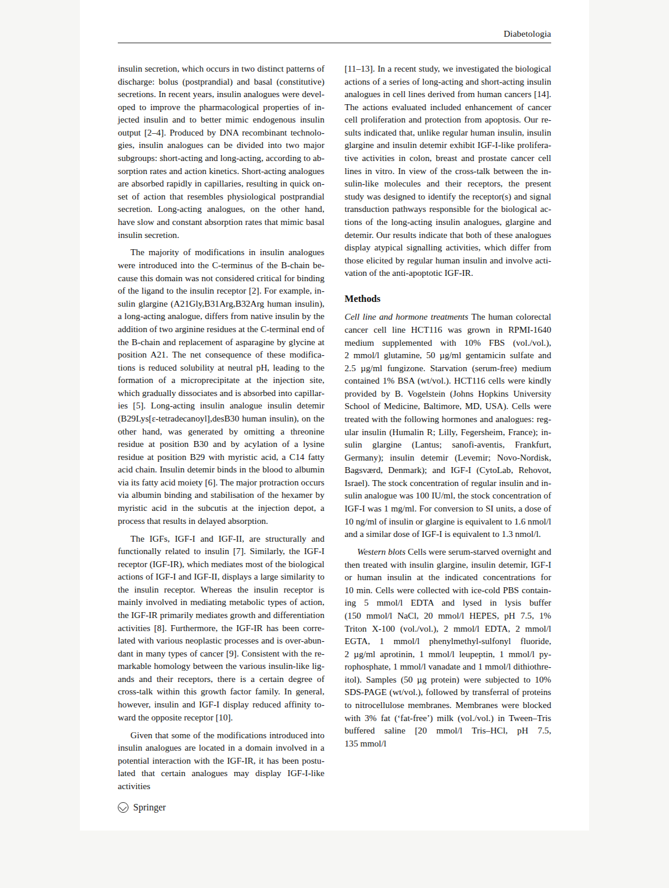Diabetologia
insulin secretion, which occurs in two distinct patterns of discharge: bolus (postprandial) and basal (constitutive) secretions. In recent years, insulin analogues were developed to improve the pharmacological properties of injected insulin and to better mimic endogenous insulin output [2–4]. Produced by DNA recombinant technologies, insulin analogues can be divided into two major subgroups: short-acting and long-acting, according to absorption rates and action kinetics. Short-acting analogues are absorbed rapidly in capillaries, resulting in quick onset of action that resembles physiological postprandial secretion. Long-acting analogues, on the other hand, have slow and constant absorption rates that mimic basal insulin secretion.
The majority of modifications in insulin analogues were introduced into the C-terminus of the B-chain because this domain was not considered critical for binding of the ligand to the insulin receptor [2]. For example, insulin glargine (A21Gly,B31Arg,B32Arg human insulin), a long-acting analogue, differs from native insulin by the addition of two arginine residues at the C-terminal end of the B-chain and replacement of asparagine by glycine at position A21. The net consequence of these modifications is reduced solubility at neutral pH, leading to the formation of a microprecipitate at the injection site, which gradually dissociates and is absorbed into capillaries [5]. Long-acting insulin analogue insulin detemir (B29Lys[ε-tetradecanoyl],desB30 human insulin), on the other hand, was generated by omitting a threonine residue at position B30 and by acylation of a lysine residue at position B29 with myristic acid, a C14 fatty acid chain. Insulin detemir binds in the blood to albumin via its fatty acid moiety [6]. The major protraction occurs via albumin binding and stabilisation of the hexamer by myristic acid in the subcutis at the injection depot, a process that results in delayed absorption.
The IGFs, IGF-I and IGF-II, are structurally and functionally related to insulin [7]. Similarly, the IGF-I receptor (IGF-IR), which mediates most of the biological actions of IGF-I and IGF-II, displays a large similarity to the insulin receptor. Whereas the insulin receptor is mainly involved in mediating metabolic types of action, the IGF-IR primarily mediates growth and differentiation activities [8]. Furthermore, the IGF-IR has been correlated with various neoplastic processes and is over-abundant in many types of cancer [9]. Consistent with the remarkable homology between the various insulin-like ligands and their receptors, there is a certain degree of cross-talk within this growth factor family. In general, however, insulin and IGF-I display reduced affinity toward the opposite receptor [10].
Given that some of the modifications introduced into insulin analogues are located in a domain involved in a potential interaction with the IGF-IR, it has been postulated that certain analogues may display IGF-I-like activities
[11–13]. In a recent study, we investigated the biological actions of a series of long-acting and short-acting insulin analogues in cell lines derived from human cancers [14]. The actions evaluated included enhancement of cancer cell proliferation and protection from apoptosis. Our results indicated that, unlike regular human insulin, insulin glargine and insulin detemir exhibit IGF-I-like proliferative activities in colon, breast and prostate cancer cell lines in vitro. In view of the cross-talk between the insulin-like molecules and their receptors, the present study was designed to identify the receptor(s) and signal transduction pathways responsible for the biological actions of the long-acting insulin analogues, glargine and detemir. Our results indicate that both of these analogues display atypical signalling activities, which differ from those elicited by regular human insulin and involve activation of the anti-apoptotic IGF-IR.
Methods
Cell line and hormone treatments The human colorectal cancer cell line HCT116 was grown in RPMI-1640 medium supplemented with 10% FBS (vol./vol.), 2 mmol/l glutamine, 50 µg/ml gentamicin sulfate and 2.5 µg/ml fungizone. Starvation (serum-free) medium contained 1% BSA (wt/vol.). HCT116 cells were kindly provided by B. Vogelstein (Johns Hopkins University School of Medicine, Baltimore, MD, USA). Cells were treated with the following hormones and analogues: regular insulin (Humalin R; Lilly, Fegersheim, France); insulin glargine (Lantus; sanofi-aventis, Frankfurt, Germany); insulin detemir (Levemir; Novo-Nordisk, Bagsværd, Denmark); and IGF-I (CytoLab, Rehovot, Israel). The stock concentration of regular insulin and insulin analogue was 100 IU/ml, the stock concentration of IGF-I was 1 mg/ml. For conversion to SI units, a dose of 10 ng/ml of insulin or glargine is equivalent to 1.6 nmol/l and a similar dose of IGF-I is equivalent to 1.3 nmol/l.
Western blots Cells were serum-starved overnight and then treated with insulin glargine, insulin detemir, IGF-I or human insulin at the indicated concentrations for 10 min. Cells were collected with ice-cold PBS containing 5 mmol/l EDTA and lysed in lysis buffer (150 mmol/l NaCl, 20 mmol/l HEPES, pH 7.5, 1% Triton X-100 (vol./vol.), 2 mmol/l EDTA, 2 mmol/l EGTA, 1 mmol/l phenylmethyl-sulfonyl fluoride, 2 µg/ml aprotinin, 1 mmol/l leupeptin, 1 mmol/l pyrophosphate, 1 mmol/l vanadate and 1 mmol/l dithiothreitol). Samples (50 µg protein) were subjected to 10% SDS-PAGE (wt/vol.), followed by transferral of proteins to nitrocellulose membranes. Membranes were blocked with 3% fat (‘fat-free’) milk (vol./vol.) in Tween–Tris buffered saline [20 mmol/l Tris–HCl, pH 7.5, 135 mmol/l
Springer